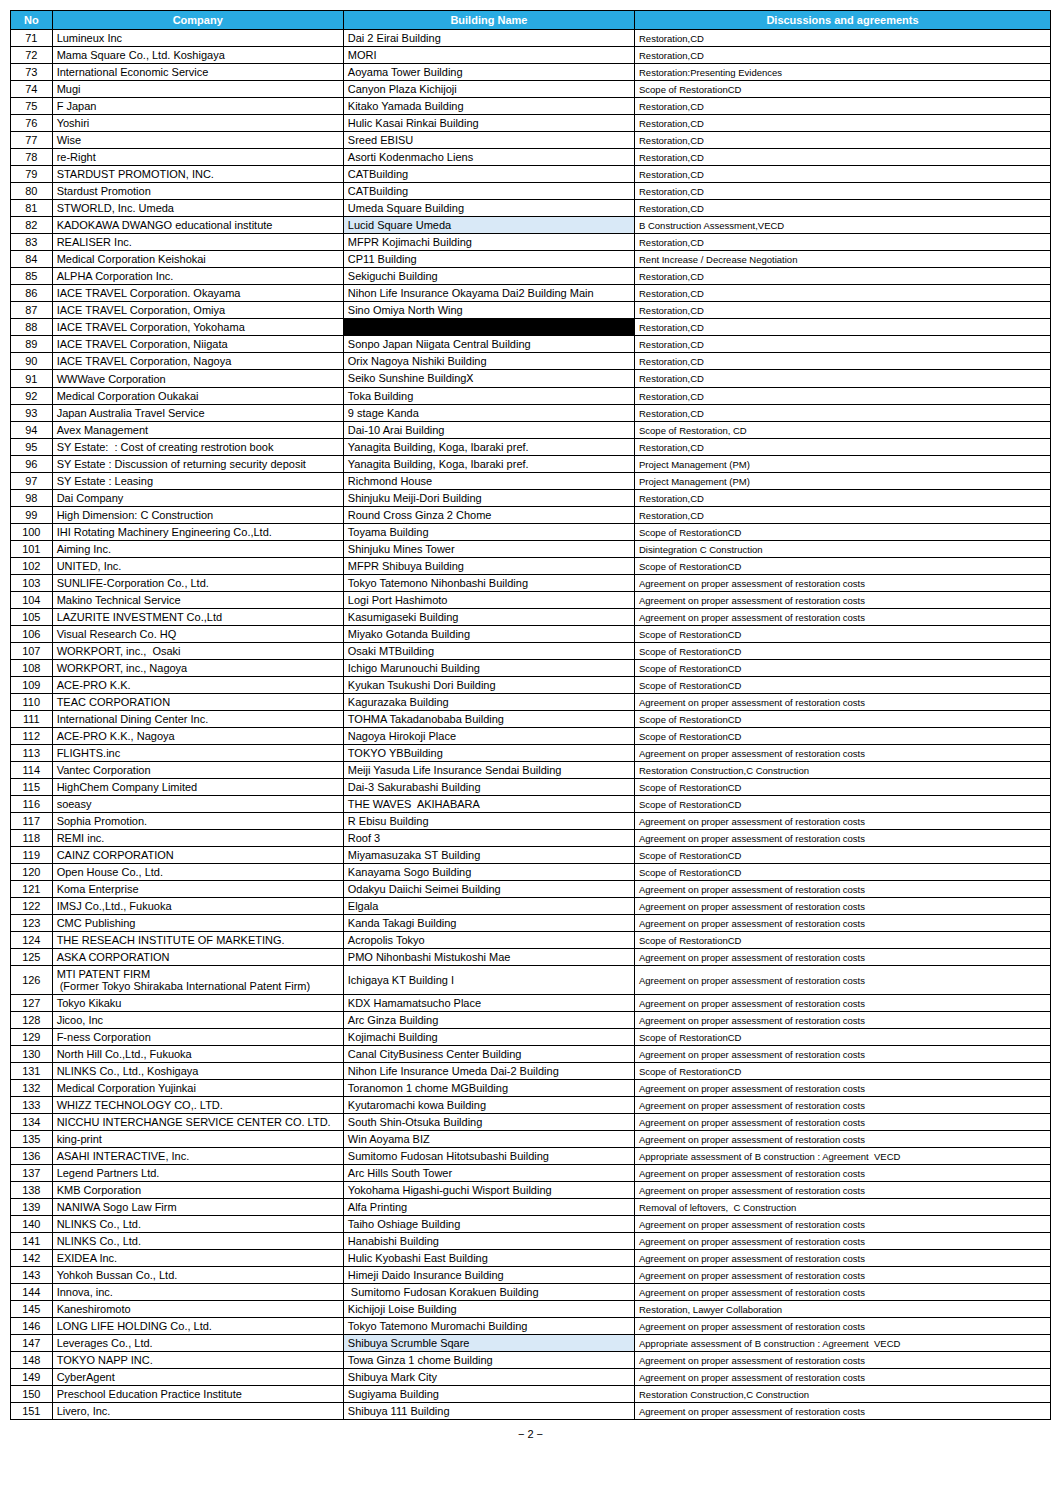| No | Company | Building Name | Discussions and agreements |
| --- | --- | --- | --- |
| 71 | Lumineux Inc | Dai 2 Eirai Building | Restoration,CD |
| 72 | Mama Square Co., Ltd. Koshigaya | MORI | Restoration,CD |
| 73 | International Economic Service | Aoyama Tower Building | Restoration:Presenting Evidences |
| 74 | Mugi | Canyon Plaza Kichijoji | Scope of RestorationCD |
| 75 | F Japan | Kitako Yamada Building | Restoration,CD |
| 76 | Yoshiri | Hulic Kasai Rinkai Building | Restoration,CD |
| 77 | Wise | Sreed EBISU | Restoration,CD |
| 78 | re-Right | Asorti Kodenmacho Liens | Restoration,CD |
| 79 | STARDUST PROMOTION, INC. | CATBuilding | Restoration,CD |
| 80 | Stardust Promotion | CATBuilding | Restoration,CD |
| 81 | STWORLD, Inc. Umeda | Umeda Square Building | Restoration,CD |
| 82 | KADOKAWA DWANGO educational institute | Lucid Square Umeda | B Construction Assessment,VECD |
| 83 | REALISER Inc. | MFPR Kojimachi Building | Restoration,CD |
| 84 | Medical Corporation Keishokai | CP11 Building | Rent Increase / Decrease Negotiation |
| 85 | ALPHA Corporation Inc. | Sekiguchi Building | Restoration,CD |
| 86 | IACE TRAVEL Corporation. Okayama | Nihon Life Insurance Okayama Dai2 Building Main | Restoration,CD |
| 87 | IACE TRAVEL Corporation, Omiya | Sino Omiya North Wing | Restoration,CD |
| 88 | IACE TRAVEL Corporation, Yokohama | | Restoration,CD |
| 89 | IACE TRAVEL Corporation, Niigata | Sonpo Japan Niigata Central Building | Restoration,CD |
| 90 | IACE TRAVEL Corporation, Nagoya | Orix Nagoya Nishiki Building | Restoration,CD |
| 91 | WWWave Corporation | Seiko Sunshine BuildingⅩ | Restoration,CD |
| 92 | Medical Corporation Oukakai | Toka Building | Restoration,CD |
| 93 | Japan Australia Travel Service | 9 stage Kanda | Restoration,CD |
| 94 | Avex Management | Dai-10 Arai Building | Scope of Restoration, CD |
| 95 | SY Estate: : Cost of creating restrotion book | Yanagita Building, Koga, Ibaraki pref. | Restoration,CD |
| 96 | SY Estate : Discussion of returning security deposit | Yanagita Building, Koga, Ibaraki pref. | Project Management (PM) |
| 97 | SY Estate : Leasing | Richmond House | Project Management (PM) |
| 98 | Dai Company | Shinjuku Meiji-Dori Building | Restoration,CD |
| 99 | High Dimension: C Construction | Round Cross Ginza 2 Chome | Restoration,CD |
| 100 | IHI Rotating Machinery Engineering Co.,Ltd. | Toyama Building | Scope of RestorationCD |
| 101 | Aiming Inc. | Shinjuku Mines Tower | Disintegration C Construction |
| 102 | UNITED, Inc. | MFPR Shibuya Building | Scope of RestorationCD |
| 103 | SUNLIFE-Corporation Co., Ltd. | Tokyo Tatemono Nihonbashi Building | Agreement on proper assessment of restoration costs |
| 104 | Makino Technical Service | Logi Port Hashimoto | Agreement on proper assessment of restoration costs |
| 105 | LAZURITE INVESTMENT Co.,Ltd | Kasumigaseki Building | Agreement on proper assessment of restoration costs |
| 106 | Visual Research Co. HQ | Miyako Gotanda Building | Scope of RestorationCD |
| 107 | WORKPORT, inc., Osaki | Osaki MTBuilding | Scope of RestorationCD |
| 108 | WORKPORT, inc., Nagoya | Ichigo Marunouchi Building | Scope of RestorationCD |
| 109 | ACE-PRO K.K. | Kyukan Tsukushi Dori Building | Scope of RestorationCD |
| 110 | TEAC CORPORATION | Kagurazaka Building | Agreement on proper assessment of restoration costs |
| 111 | International Dining Center Inc. | TOHMA Takadanobaba Building | Scope of RestorationCD |
| 112 | ACE-PRO K.K., Nagoya | Nagoya Hirokoji Place | Scope of RestorationCD |
| 113 | FLIGHTS.inc | TOKYO YBBuilding | Agreement on proper assessment of restoration costs |
| 114 | Vantec Corporation | Meiji Yasuda Life Insurance Sendai Building | Restoration Construction,C Construction |
| 115 | HighChem Company Limited | Dai-3 Sakurabashi Building | Scope of RestorationCD |
| 116 | soeasy | THE WAVES AKIHABARA | Scope of RestorationCD |
| 117 | Sophia Promotion. | R Ebisu Building | Agreement on proper assessment of restoration costs |
| 118 | REMI inc. | Roof 3 | Agreement on proper assessment of restoration costs |
| 119 | CAINZ CORPORATION | Miyamasuzaka ST Building | Scope of RestorationCD |
| 120 | Open House Co., Ltd. | Kanayama Sogo Building | Scope of RestorationCD |
| 121 | Koma Enterprise | Odakyu Daiichi Seimei Building | Agreement on proper assessment of restoration costs |
| 122 | IMSJ Co.,Ltd., Fukuoka | Elgala | Agreement on proper assessment of restoration costs |
| 123 | CMC Publishing | Kanda Takagi Building | Agreement on proper assessment of restoration costs |
| 124 | THE RESEACH INSTITUTE OF MARKETING. | Acropolis Tokyo | Scope of RestorationCD |
| 125 | ASKA CORPORATION | PMO Nihonbashi Mistukoshi Mae | Agreement on proper assessment of restoration costs |
| 126 | MTI PATENT FIRM (Former Tokyo Shirakaba International Patent Firm) | Ichigaya KT Building I | Agreement on proper assessment of restoration costs |
| 127 | Tokyo Kikaku | KDX Hamamatsucho Place | Agreement on proper assessment of restoration costs |
| 128 | Jicoo, Inc | Arc Ginza Building | Agreement on proper assessment of restoration costs |
| 129 | F-ness Corporation | Kojimachi Building | Scope of RestorationCD |
| 130 | North Hill Co.,Ltd., Fukuoka | Canal CityBusiness Center Building | Agreement on proper assessment of restoration costs |
| 131 | NLINKS Co., Ltd., Koshigaya | Nihon Life Insurance Umeda Dai-2 Building | Scope of RestorationCD |
| 132 | Medical Corporation Yujinkai | Toranomon 1 chome MGBuilding | Agreement on proper assessment of restoration costs |
| 133 | WHIZZ TECHNOLOGY CO,. LTD. | Kyutaromachi kowa Building | Agreement on proper assessment of restoration costs |
| 134 | NICCHU INTERCHANGE SERVICE CENTER CO. LTD. | South Shin-Otsuka Building | Agreement on proper assessment of restoration costs |
| 135 | king-print | Win Aoyama BIZ | Agreement on proper assessment of restoration costs |
| 136 | ASAHI INTERACTIVE, Inc. | Sumitomo Fudosan Hitotsubashi Building | Appropriate assessment of B construction : Agreement VECD |
| 137 | Legend Partners Ltd. | Arc Hills South Tower | Agreement on proper assessment of restoration costs |
| 138 | KMB Corporation | Yokohama Higashi-guchi Wisport Building | Agreement on proper assessment of restoration costs |
| 139 | NANIWA Sogo Law Firm | Alfa Printing | Removal of leftovers, C Construction |
| 140 | NLINKS Co., Ltd. | Taiho Oshiage Building | Agreement on proper assessment of restoration costs |
| 141 | NLINKS Co., Ltd. | Hanabishi Building | Agreement on proper assessment of restoration costs |
| 142 | EXIDEA Inc. | Hulic Kyobashi East Building | Agreement on proper assessment of restoration costs |
| 143 | Yohkoh Bussan Co., Ltd. | Himeji Daido Insurance Building | Agreement on proper assessment of restoration costs |
| 144 | Innova, inc. | Sumitomo Fudosan Korakuen Building | Agreement on proper assessment of restoration costs |
| 145 | Kaneshiromoto | Kichijoji Loise Building | Restoration, Lawyer Collaboration |
| 146 | LONG LIFE HOLDING Co., Ltd. | Tokyo Tatemono Muromachi Building | Agreement on proper assessment of restoration costs |
| 147 | Leverages Co., Ltd. | Shibuya Scrumble Sqare | Appropriate assessment of B construction : Agreement VECD |
| 148 | TOKYO NAPP INC. | Towa Ginza 1 chome Building | Agreement on proper assessment of restoration costs |
| 149 | CyberAgent | Shibuya Mark City | Agreement on proper assessment of restoration costs |
| 150 | Preschool Education Practice Institute | Sugiyama Building | Restoration Construction,C Construction |
| 151 | Livero, Inc. | Shibuya 111 Building | Agreement on proper assessment of restoration costs |
− 2 −